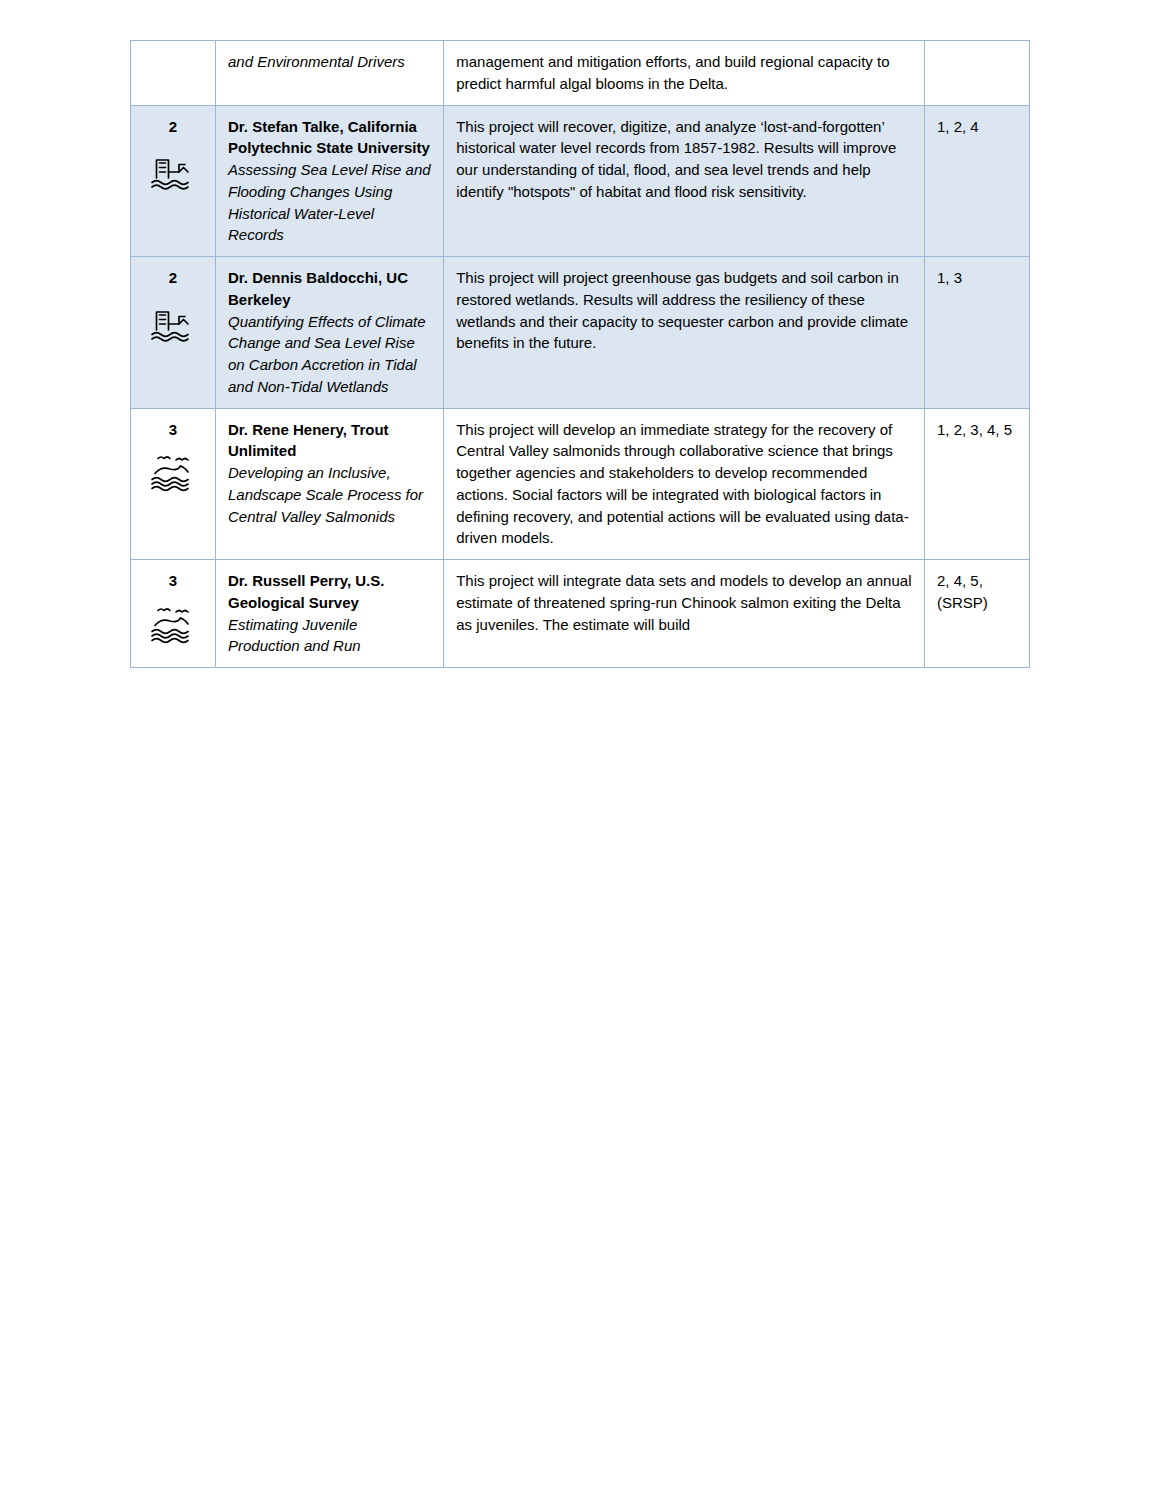| | and Environmental Drivers | management and mitigation efforts, and build regional capacity to predict harmful algal blooms in the Delta. | |
| 2 | Dr. Stefan Talke, California Polytechnic State University Assessing Sea Level Rise and Flooding Changes Using Historical Water-Level Records | This project will recover, digitize, and analyze ‘lost-and-forgotten’ historical water level records from 1857-1982. Results will improve our understanding of tidal, flood, and sea level trends and help identify "hotspots" of habitat and flood risk sensitivity. | 1, 2, 4 |
| 2 | Dr. Dennis Baldocchi, UC Berkeley Quantifying Effects of Climate Change and Sea Level Rise on Carbon Accretion in Tidal and Non-Tidal Wetlands | This project will project greenhouse gas budgets and soil carbon in restored wetlands. Results will address the resiliency of these wetlands and their capacity to sequester carbon and provide climate benefits in the future. | 1, 3 |
| 3 | Dr. Rene Henery, Trout Unlimited Developing an Inclusive, Landscape Scale Process for Central Valley Salmonids | This project will develop an immediate strategy for the recovery of Central Valley salmonids through collaborative science that brings together agencies and stakeholders to develop recommended actions. Social factors will be integrated with biological factors in defining recovery, and potential actions will be evaluated using data-driven models. | 1, 2, 3, 4, 5 |
| 3 | Dr. Russell Perry, U.S. Geological Survey Estimating Juvenile Production and Run | This project will integrate data sets and models to develop an annual estimate of threatened spring-run Chinook salmon exiting the Delta as juveniles. The estimate will build | 2, 4, 5, (SRSP) |